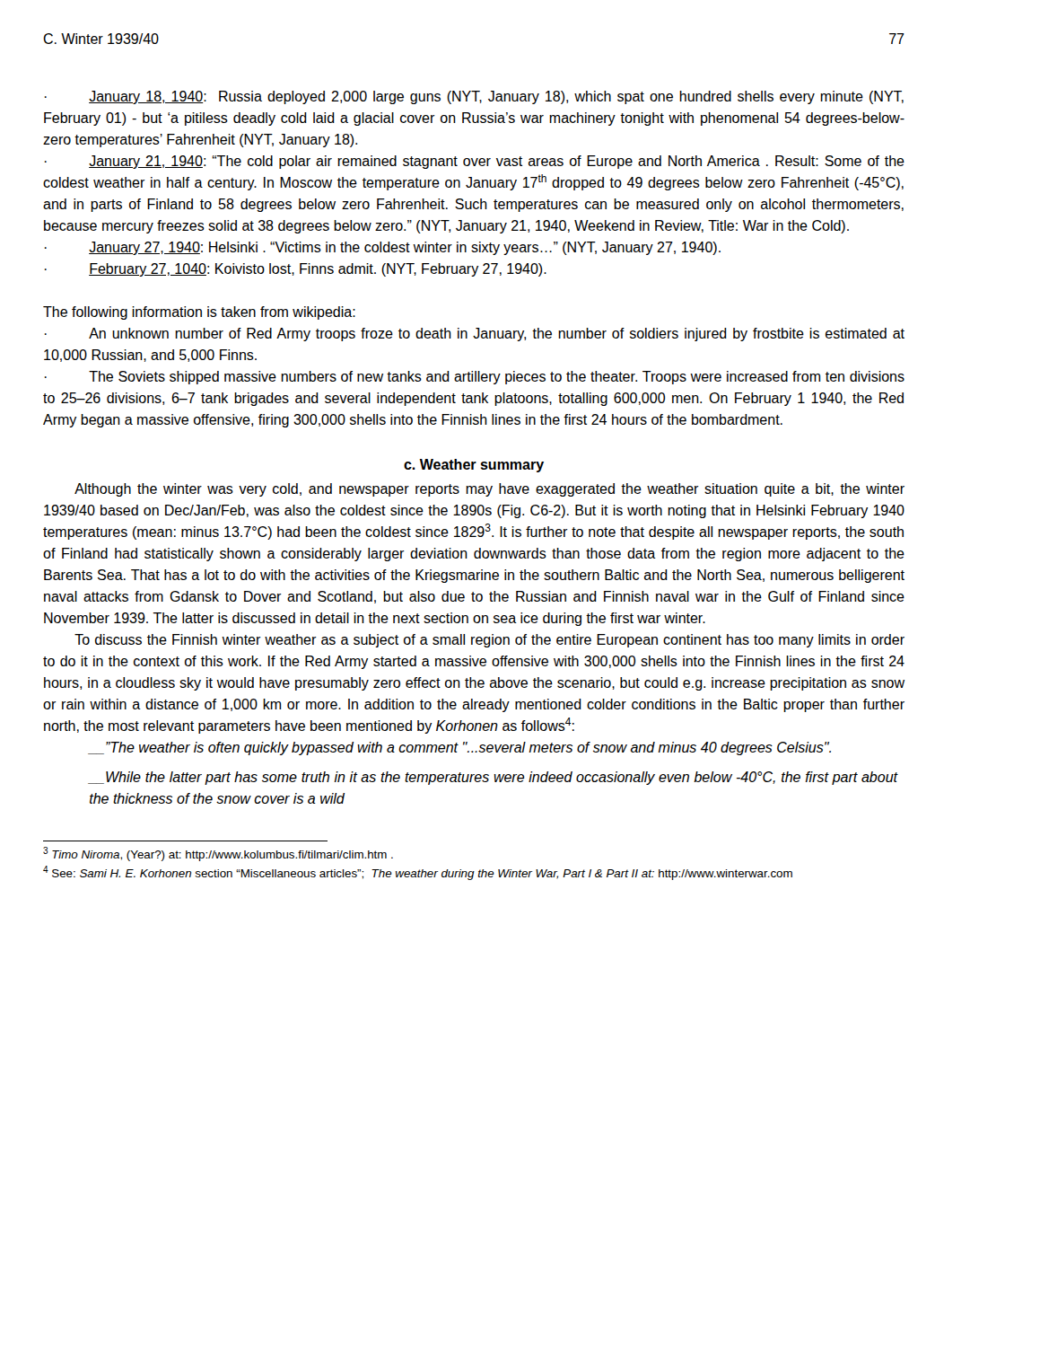C. Winter 1939/40 77
·January 18, 1940: Russia deployed 2,000 large guns (NYT, January 18), which spat one hundred shells every minute (NYT, February 01) - but ‘a pitiless deadly cold laid a glacial cover on Russia’s war machinery tonight with phenomenal 54 degrees-below-zero temperatures’ Fahrenheit (NYT, January 18).
·January 21, 1940: “The cold polar air remained stagnant over vast areas of Europe and North America . Result: Some of the coldest weather in half a century. In Moscow the temperature on January 17th dropped to 49 degrees below zero Fahrenheit (-45°C), and in parts of Finland to 58 degrees below zero Fahrenheit. Such temperatures can be measured only on alcohol thermometers, because mercury freezes solid at 38 degrees below zero.” (NYT, January 21, 1940, Weekend in Review, Title: War in the Cold).
·January 27, 1940: Helsinki . “Victims in the coldest winter in sixty years…” (NYT, January 27, 1940).
·February 27, 1040: Koivisto lost, Finns admit. (NYT, February 27, 1940).
The following information is taken from wikipedia:
·An unknown number of Red Army troops froze to death in January, the number of soldiers injured by frostbite is estimated at 10,000 Russian, and 5,000 Finns.
·The Soviets shipped massive numbers of new tanks and artillery pieces to the theater. Troops were increased from ten divisions to 25–26 divisions, 6–7 tank brigades and several independent tank platoons, totalling 600,000 men. On February 1 1940, the Red Army began a massive offensive, firing 300,000 shells into the Finnish lines in the first 24 hours of the bombardment.
c. Weather summary
Although the winter was very cold, and newspaper reports may have exaggerated the weather situation quite a bit, the winter 1939/40 based on Dec/Jan/Feb, was also the coldest since the 1890s (Fig. C6-2). But it is worth noting that in Helsinki February 1940 temperatures (mean: minus 13.7°C) had been the coldest since 18293. It is further to note that despite all newspaper reports, the south of Finland had statistically shown a considerably larger deviation downwards than those data from the region more adjacent to the Barents Sea. That has a lot to do with the activities of the Kriegsmarine in the southern Baltic and the North Sea, numerous belligerent naval attacks from Gdansk to Dover and Scotland, but also due to the Russian and Finnish naval war in the Gulf of Finland since November 1939. The latter is discussed in detail in the next section on sea ice during the first war winter.
To discuss the Finnish winter weather as a subject of a small region of the entire European continent has too many limits in order to do it in the context of this work. If the Red Army started a massive offensive with 300,000 shells into the Finnish lines in the first 24 hours, in a cloudless sky it would have presumably zero effect on the above the scenario, but could e.g. increase precipitation as snow or rain within a distance of 1,000 km or more. In addition to the already mentioned colder conditions in the Baltic proper than further north, the most relevant parameters have been mentioned by Korhonen as follows4:
__”The weather is often quickly bypassed with a comment "...several meters of snow and minus 40 degrees Celsius".
__While the latter part has some truth in it as the temperatures were indeed occasionally even below -40°C, the first part about the thickness of the snow cover is a wild
3 Timo Niroma, (Year?) at: http://www.kolumbus.fi/tilmari/clim.htm .
4 See: Sami H. E. Korhonen section “Miscellaneous articles”; The weather during the Winter War, Part I & Part II at: http://www.winterwar.com